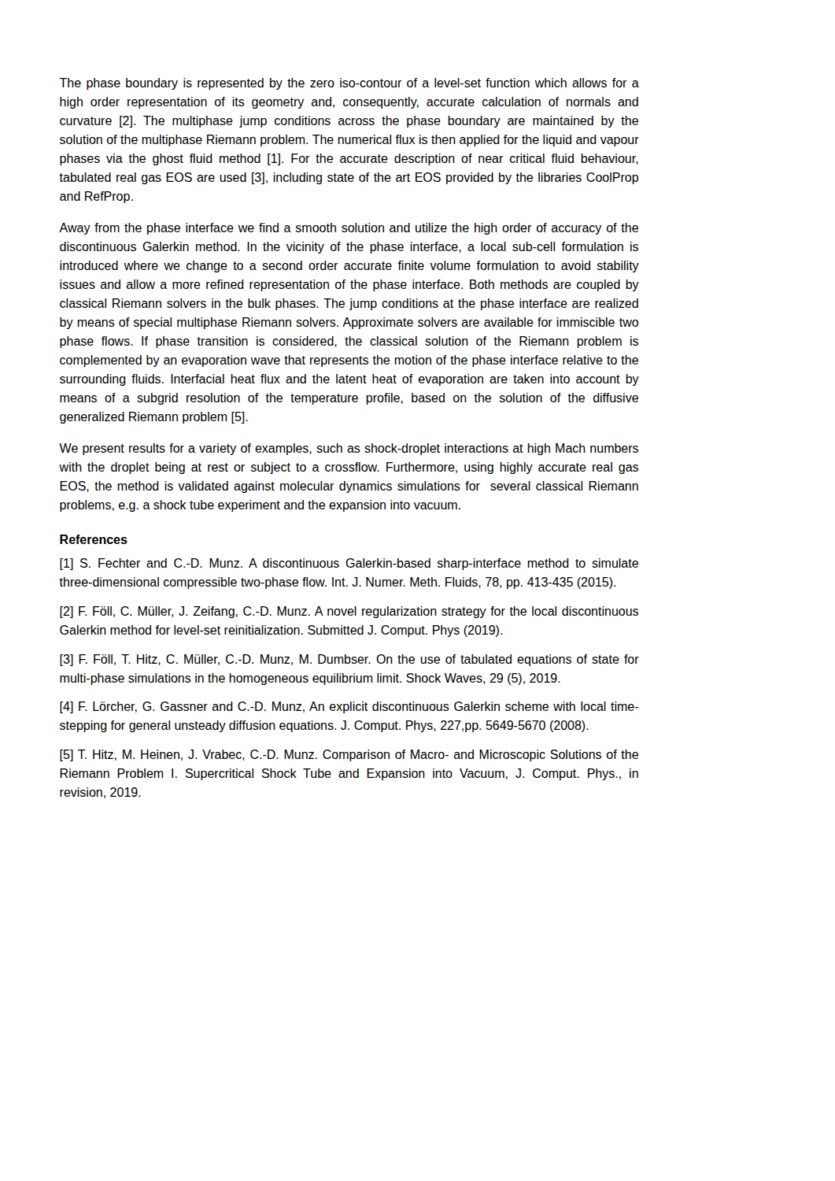The phase boundary is represented by the zero iso-contour of a level-set function which allows for a high order representation of its geometry and, consequently, accurate calculation of normals and curvature [2]. The multiphase jump conditions across the phase boundary are maintained by the solution of the multiphase Riemann problem. The numerical flux is then applied for the liquid and vapour phases via the ghost fluid method [1]. For the accurate description of near critical fluid behaviour, tabulated real gas EOS are used [3], including state of the art EOS provided by the libraries CoolProp and RefProp.
Away from the phase interface we find a smooth solution and utilize the high order of accuracy of the discontinuous Galerkin method. In the vicinity of the phase interface, a local sub-cell formulation is introduced where we change to a second order accurate finite volume formulation to avoid stability issues and allow a more refined representation of the phase interface. Both methods are coupled by classical Riemann solvers in the bulk phases. The jump conditions at the phase interface are realized by means of special multiphase Riemann solvers. Approximate solvers are available for immiscible two phase flows. If phase transition is considered, the classical solution of the Riemann problem is complemented by an evaporation wave that represents the motion of the phase interface relative to the surrounding fluids. Interfacial heat flux and the latent heat of evaporation are taken into account by means of a subgrid resolution of the temperature profile, based on the solution of the diffusive generalized Riemann problem [5].
We present results for a variety of examples, such as shock-droplet interactions at high Mach numbers with the droplet being at rest or subject to a crossflow. Furthermore, using highly accurate real gas EOS, the method is validated against molecular dynamics simulations for several classical Riemann problems, e.g. a shock tube experiment and the expansion into vacuum.
References
[1] S. Fechter and C.-D. Munz. A discontinuous Galerkin-based sharp-interface method to simulate three-dimensional compressible two-phase flow. Int. J. Numer. Meth. Fluids, 78, pp. 413-435 (2015).
[2] F. Föll, C. Müller, J. Zeifang, C.-D. Munz. A novel regularization strategy for the local discontinuous Galerkin method for level-set reinitialization. Submitted J. Comput. Phys (2019).
[3] F. Föll, T. Hitz, C. Müller, C.-D. Munz, M. Dumbser. On the use of tabulated equations of state for multi-phase simulations in the homogeneous equilibrium limit. Shock Waves, 29 (5), 2019.
[4] F. Lörcher, G. Gassner and C.-D. Munz, An explicit discontinuous Galerkin scheme with local time-stepping for general unsteady diffusion equations. J. Comput. Phys, 227,pp. 5649-5670 (2008).
[5] T. Hitz, M. Heinen, J. Vrabec, C.-D. Munz. Comparison of Macro- and Microscopic Solutions of the Riemann Problem I. Supercritical Shock Tube and Expansion into Vacuum, J. Comput. Phys., in revision, 2019.